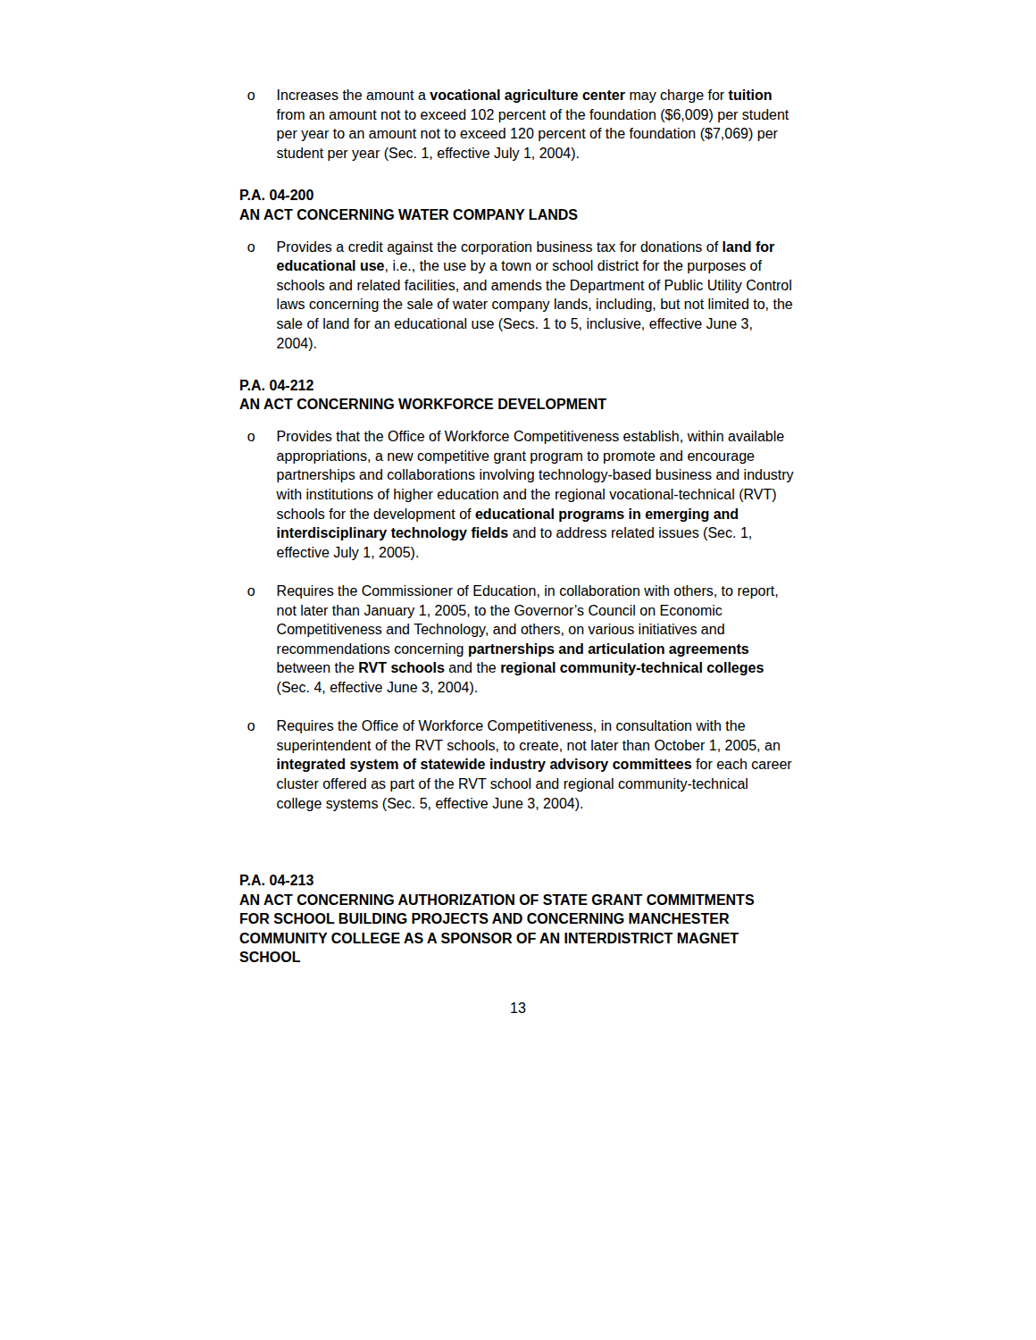Increases the amount a vocational agriculture center may charge for tuition from an amount not to exceed 102 percent of the foundation ($6,009) per student per year to an amount not to exceed 120 percent of the foundation ($7,069) per student per year (Sec. 1, effective July 1, 2004).
P.A. 04-200 AN ACT CONCERNING WATER COMPANY LANDS
Provides a credit against the corporation business tax for donations of land for educational use, i.e., the use by a town or school district for the purposes of schools and related facilities, and amends the Department of Public Utility Control laws concerning the sale of water company lands, including, but not limited to, the sale of land for an educational use (Secs. 1 to 5, inclusive, effective June 3, 2004).
P.A. 04-212 AN ACT CONCERNING WORKFORCE DEVELOPMENT
Provides that the Office of Workforce Competitiveness establish, within available appropriations, a new competitive grant program to promote and encourage partnerships and collaborations involving technology-based business and industry with institutions of higher education and the regional vocational‑technical (RVT) schools for the development of educational programs in emerging and interdisciplinary technology fields and to address related issues (Sec. 1, effective July 1, 2005).
Requires the Commissioner of Education, in collaboration with others, to report, not later than January 1, 2005, to the Governor’s Council on Economic Competitiveness and Technology, and others, on various initiatives and recommendations concerning partnerships and articulation agreements between the RVT schools and the regional community-technical colleges (Sec. 4, effective June 3, 2004).
Requires the Office of Workforce Competitiveness, in consultation with the superintendent of the RVT schools, to create, not later than October 1, 2005, an integrated system of statewide industry advisory committees for each career cluster offered as part of the RVT school and regional community‑technical college systems (Sec. 5, effective June 3, 2004).
P.A. 04-213 AN ACT CONCERNING AUTHORIZATION OF STATE GRANT COMMITMENTS FOR SCHOOL BUILDING PROJECTS AND CONCERNING MANCHESTER COMMUNITY COLLEGE AS A SPONSOR OF AN INTERDISTRICT MAGNET SCHOOL
13